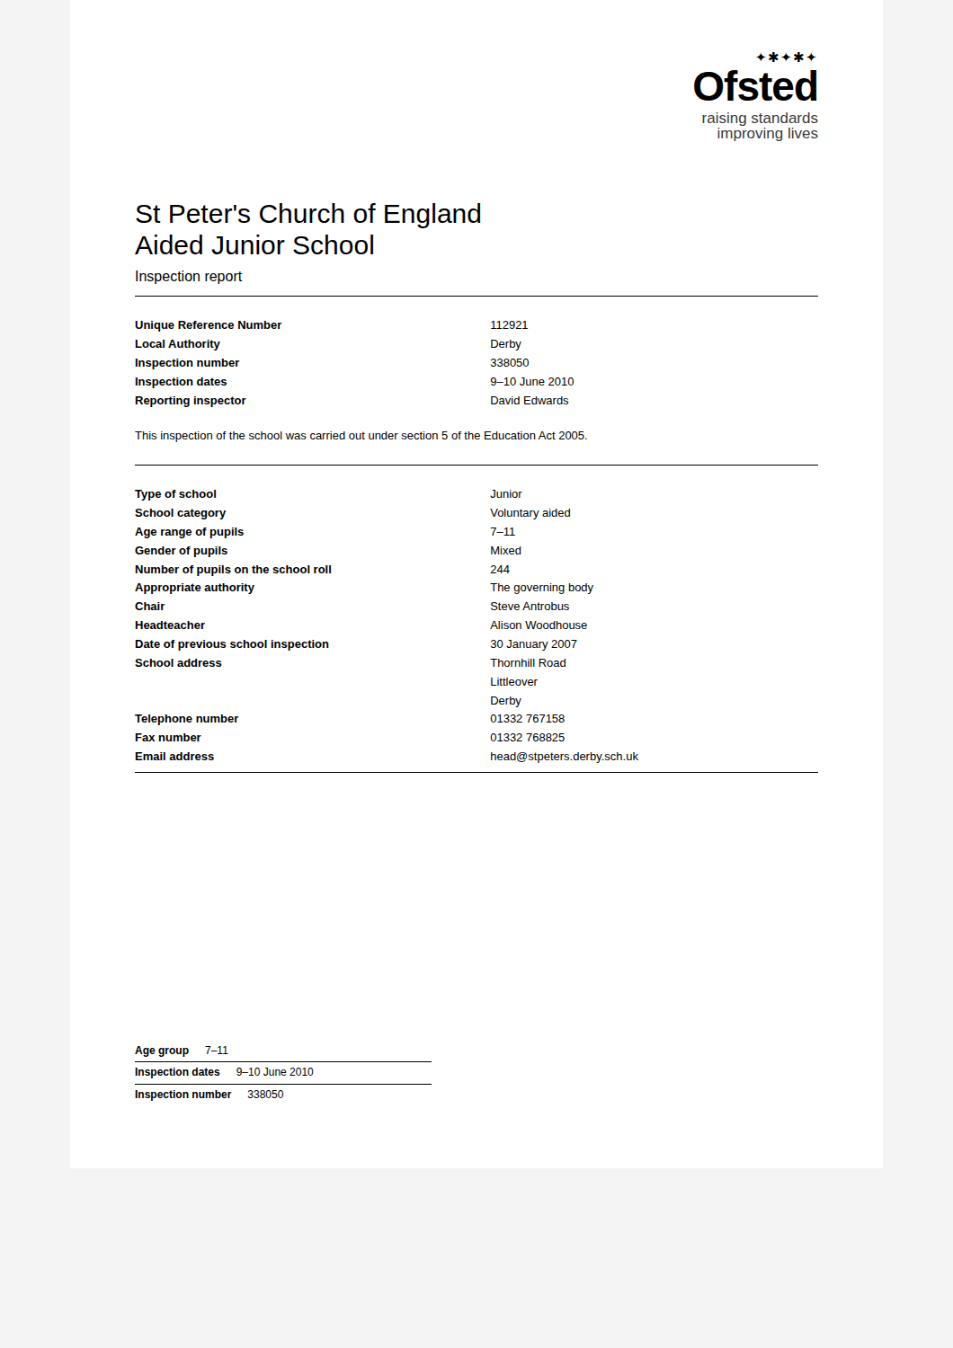✦✱✦✱✦
Ofsted
raising standards
improving lives
St Peter's Church of England
Aided Junior School
Inspection report
| Unique Reference Number | 112921 |
| Local Authority | Derby |
| Inspection number | 338050 |
| Inspection dates | 9–10 June 2010 |
| Reporting inspector | David Edwards |
This inspection of the school was carried out under section 5 of the Education Act 2005.
| Type of school | Junior |
| School category | Voluntary aided |
| Age range of pupils | 7–11 |
| Gender of pupils | Mixed |
| Number of pupils on the school roll | 244 |
| Appropriate authority | The governing body |
| Chair | Steve Antrobus |
| Headteacher | Alison Woodhouse |
| Date of previous school inspection | 30 January 2007 |
| School address | Thornhill Road |
| | Littleover |
| | Derby |
| Telephone number | 01332 767158 |
| Fax number | 01332 768825 |
| Email address | head@stpeters.derby.sch.uk |
| Age group | 7–11 |
| Inspection dates | 9–10 June 2010 |
| Inspection number | 338050 |